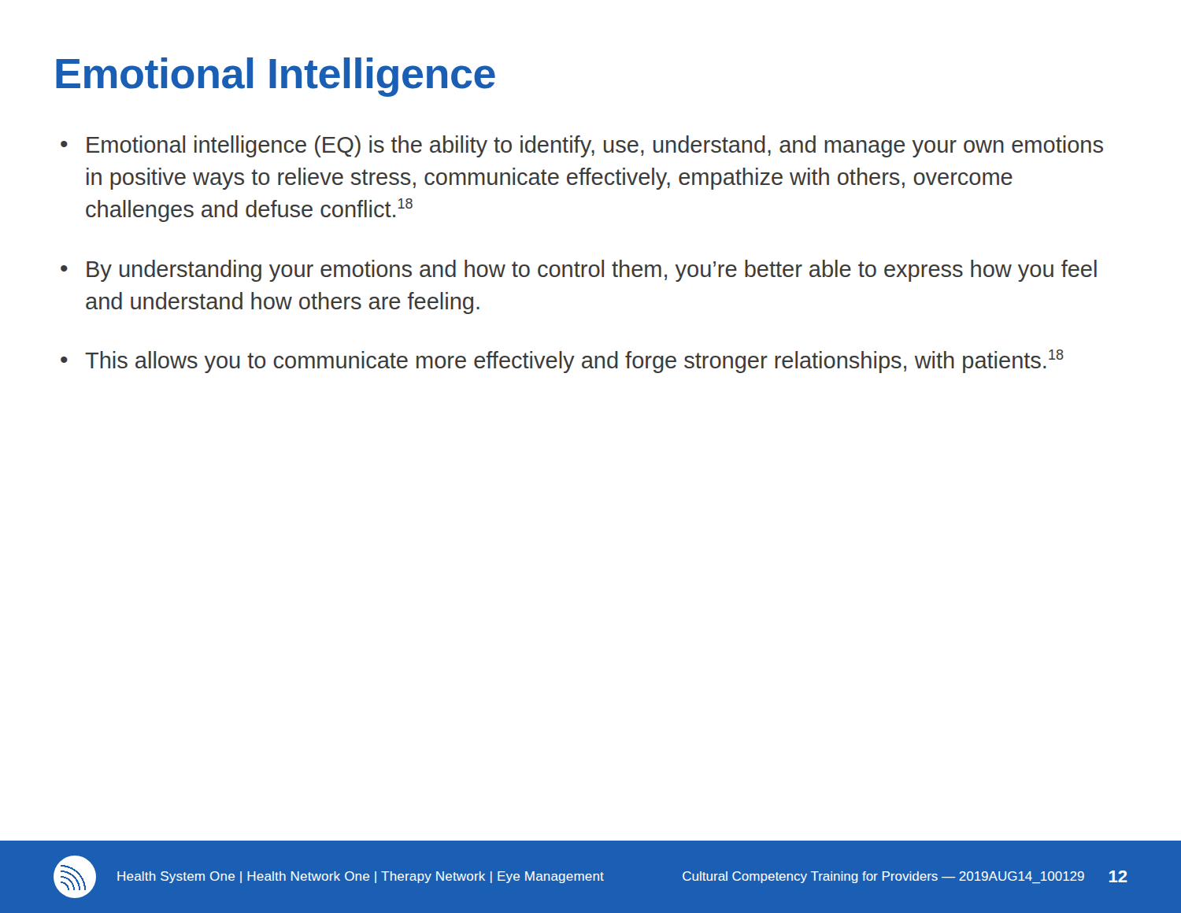Emotional Intelligence
Emotional intelligence (EQ) is the ability to identify, use, understand, and manage your own emotions in positive ways to relieve stress, communicate effectively, empathize with others, overcome challenges and defuse conflict.18
By understanding your emotions and how to control them, you’re better able to express how you feel and understand how others are feeling.
This allows you to communicate more effectively and forge stronger relationships, with patients.18
Health System One | Health Network One | Therapy Network | Eye Management
Cultural Competency Training for Providers — 2019AUG14_100129 12